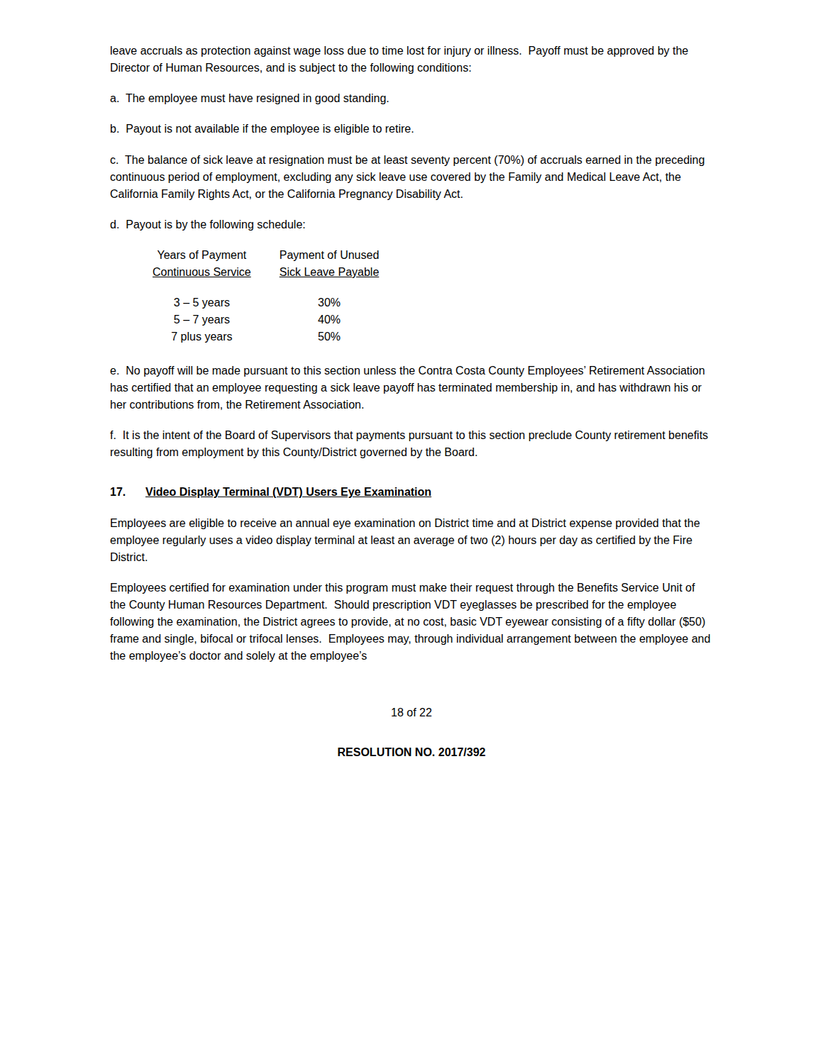leave accruals as protection against wage loss due to time lost for injury or illness. Payoff must be approved by the Director of Human Resources, and is subject to the following conditions:
a. The employee must have resigned in good standing.
b. Payout is not available if the employee is eligible to retire.
c. The balance of sick leave at resignation must be at least seventy percent (70%) of accruals earned in the preceding continuous period of employment, excluding any sick leave use covered by the Family and Medical Leave Act, the California Family Rights Act, or the California Pregnancy Disability Act.
d. Payout is by the following schedule:
| Years of Payment Continuous Service | Payment of Unused Sick Leave Payable |
| --- | --- |
| 3 – 5 years | 30% |
| 5 – 7 years | 40% |
| 7 plus years | 50% |
e. No payoff will be made pursuant to this section unless the Contra Costa County Employees’ Retirement Association has certified that an employee requesting a sick leave payoff has terminated membership in, and has withdrawn his or her contributions from, the Retirement Association.
f. It is the intent of the Board of Supervisors that payments pursuant to this section preclude County retirement benefits resulting from employment by this County/District governed by the Board.
17. Video Display Terminal (VDT) Users Eye Examination
Employees are eligible to receive an annual eye examination on District time and at District expense provided that the employee regularly uses a video display terminal at least an average of two (2) hours per day as certified by the Fire District.
Employees certified for examination under this program must make their request through the Benefits Service Unit of the County Human Resources Department. Should prescription VDT eyeglasses be prescribed for the employee following the examination, the District agrees to provide, at no cost, basic VDT eyewear consisting of a fifty dollar ($50) frame and single, bifocal or trifocal lenses. Employees may, through individual arrangement between the employee and the employee’s doctor and solely at the employee’s
18 of 22
RESOLUTION NO. 2017/392